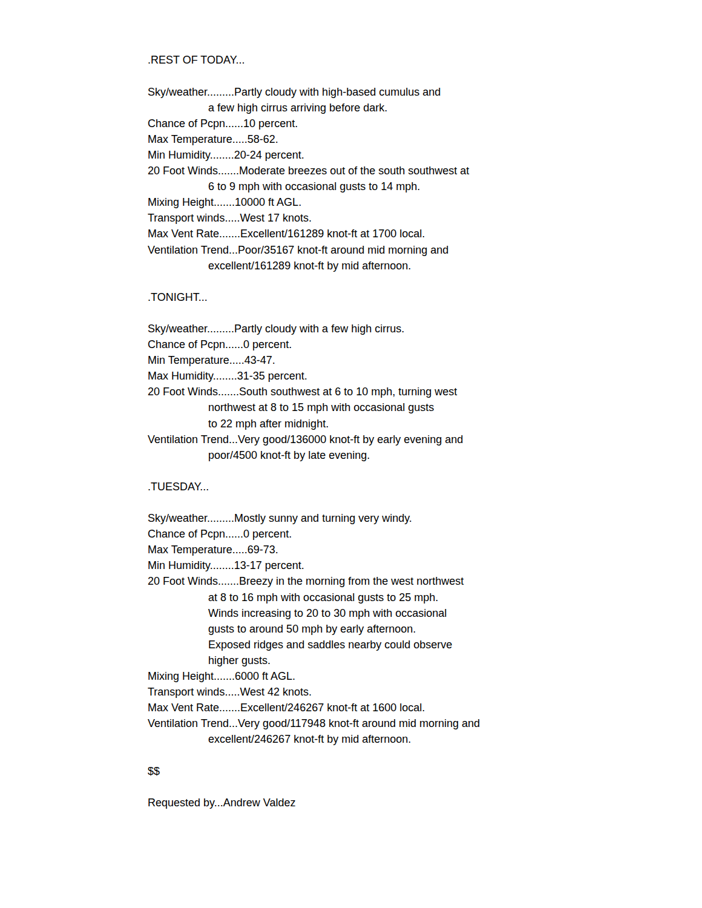.REST OF TODAY...

Sky/weather.........Partly cloudy with high-based cumulus and
                    a few high cirrus arriving before dark.
Chance of Pcpn......10 percent.
Max Temperature.....58-62.
Min Humidity........20-24 percent.
20 Foot Winds.......Moderate breezes out of the south southwest at
                    6 to 9 mph with occasional gusts to 14 mph.
Mixing Height.......10000 ft AGL.
Transport winds.....West 17 knots.
Max Vent Rate.......Excellent/161289 knot-ft at 1700 local.
Ventilation Trend...Poor/35167 knot-ft around mid morning and
                    excellent/161289 knot-ft by mid afternoon.

.TONIGHT...

Sky/weather.........Partly cloudy with a few high cirrus.
Chance of Pcpn......0 percent.
Min Temperature.....43-47.
Max Humidity........31-35 percent.
20 Foot Winds.......South southwest at 6 to 10 mph, turning west
                    northwest at 8 to 15 mph with occasional gusts
                    to 22 mph after midnight.
Ventilation Trend...Very good/136000 knot-ft by early evening and
                    poor/4500 knot-ft by late evening.

.TUESDAY...

Sky/weather.........Mostly sunny and turning very windy.
Chance of Pcpn......0 percent.
Max Temperature.....69-73.
Min Humidity........13-17 percent.
20 Foot Winds.......Breezy in the morning from the west northwest
                    at 8 to 16 mph with occasional gusts to 25 mph.
                    Winds increasing to 20 to 30 mph with occasional
                    gusts to around 50 mph by early afternoon.
                    Exposed ridges and saddles nearby could observe
                    higher gusts.
Mixing Height.......6000 ft AGL.
Transport winds.....West 42 knots.
Max Vent Rate.......Excellent/246267 knot-ft at 1600 local.
Ventilation Trend...Very good/117948 knot-ft around mid morning and
                    excellent/246267 knot-ft by mid afternoon.

$$

Requested by...Andrew Valdez